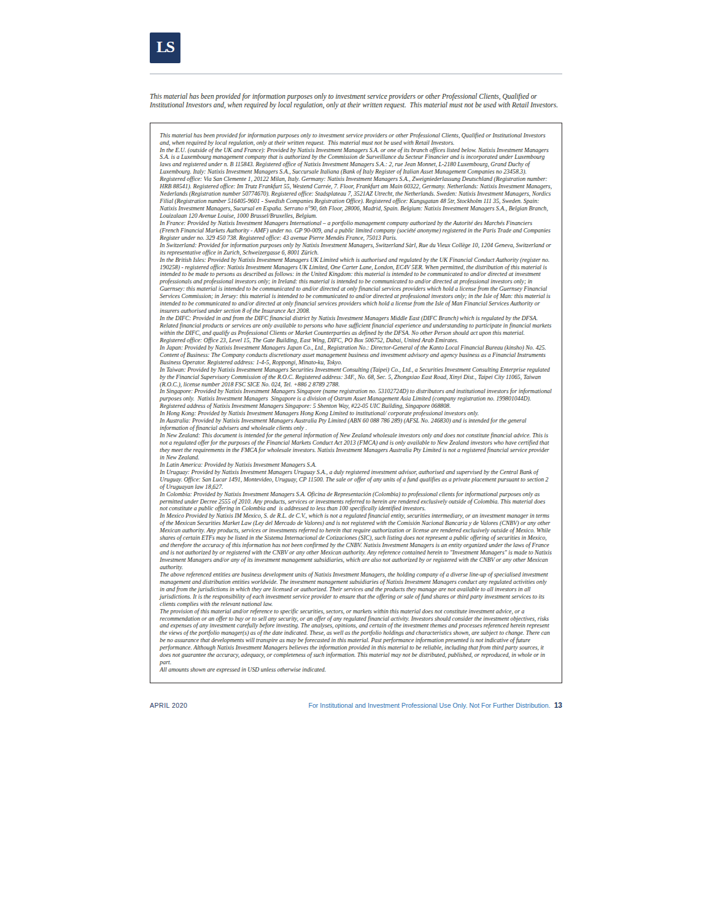LS
This material has been provided for information purposes only to investment service providers or other Professional Clients, Qualified or Institutional Investors and, when required by local regulation, only at their written request. This material must not be used with Retail Investors.
This material has been provided for information purposes only to investment service providers or other Professional Clients, Qualified or Institutional Investors and, when required by local regulation, only at their written request. This material must not be used with Retail Investors.
In the E.U. (outside of the UK and France): Provided by Natixis Investment Managers S.A. or one of its branch offices listed below. Natixis Investment Managers S.A. is a Luxembourg management company that is authorized by the Commission de Surveillance du Secteur Financier and is incorporated under Luxembourg laws and registered under n. B 115843. Registered office of Natixis Investment Managers S.A.: 2, rue Jean Monnet, L-2180 Luxembourg, Grand Duchy of Luxembourg. Italy: Natixis Investment Managers S.A., Succursale Italiana (Bank of Italy Register of Italian Asset Management Companies no 23458.3). Registered office: Via San Clemente 1, 20122 Milan, Italy. Germany: Natixis Investment Managers S.A., Zweigniederlassung Deutschland (Registration number: HRB 88541). Registered office: Im Trutz Frankfurt 55, Westend Carrée, 7. Floor, Frankfurt am Main 60322, Germany. Netherlands: Natixis Investment Managers, Nederlands (Registration number 50774670). Registered office: Stadsplateau 7, 3521AZ Utrecht, the Netherlands. Sweden: Natixis Investment Managers, Nordics Filial (Registration number 516405-9601 - Swedish Companies Registration Office). Registered office: Kungsgatan 48 5tr, Stockholm 111 35, Sweden. Spain: Natixis Investment Managers, Sucursal en España. Serrano n°90, 6th Floor, 28006, Madrid, Spain. Belgium: Natixis Investment Managers S.A., Belgian Branch, Louizalaan 120 Avenue Louise, 1000 Brussel/Bruxelles, Belgium.
In France: Provided by Natixis Investment Managers International – a portfolio management company authorized by the Autorité des Marchés Financiers (French Financial Markets Authority - AMF) under no. GP 90-009, and a public limited company (société anonyme) registered in the Paris Trade and Companies Register under no. 329 450 738. Registered office: 43 avenue Pierre Mendès France, 75013 Paris.
In Switzerland: Provided for information purposes only by Natixis Investment Managers, Switzerland Sàrl, Rue du Vieux Collège 10, 1204 Geneva, Switzerland or its representative office in Zurich, Schweizergasse 6, 8001 Zürich.
In the British Isles: Provided by Natixis Investment Managers UK Limited which is authorised and regulated by the UK Financial Conduct Authority (register no. 190258) - registered office: Natixis Investment Managers UK Limited, One Carter Lane, London, EC4V 5ER. When permitted, the distribution of this material is intended to be made to persons as described as follows: in the United Kingdom: this material is intended to be communicated to and/or directed at investment professionals and professional investors only; in Ireland: this material is intended to be communicated to and/or directed at professional investors only; in Guernsey: this material is intended to be communicated to and/or directed at only financial services providers which hold a license from the Guernsey Financial Services Commission; in Jersey: this material is intended to be communicated to and/or directed at professional investors only; in the Isle of Man: this material is intended to be communicated to and/or directed at only financial services providers which hold a license from the Isle of Man Financial Services Authority or insurers authorised under section 8 of the Insurance Act 2008.
In the DIFC: Provided in and from the DIFC financial district by Natixis Investment Managers Middle East (DIFC Branch) which is regulated by the DFSA. Related financial products or services are only available to persons who have sufficient financial experience and understanding to participate in financial markets within the DIFC, and qualify as Professional Clients or Market Counterparties as defined by the DFSA. No other Person should act upon this material. Registered office: Office 23, Level 15, The Gate Building, East Wing, DIFC, PO Box 506752, Dubai, United Arab Emirates.
In Japan: Provided by Natixis Investment Managers Japan Co., Ltd., Registration No.: Director-General of the Kanto Local Financial Bureau (kinsho) No. 425. Content of Business: The Company conducts discretionary asset management business and investment advisory and agency business as a Financial Instruments Business Operator. Registered address: 1-4-5, Roppongi, Minato-ku, Tokyo.
In Taiwan: Provided by Natixis Investment Managers Securities Investment Consulting (Taipei) Co., Ltd., a Securities Investment Consulting Enterprise regulated by the Financial Supervisory Commission of the R.O.C. Registered address: 34F., No. 68, Sec. 5, Zhongxiao East Road, Xinyi Dist., Taipei City 11065, Taiwan (R.O.C.), license number 2018 FSC SICE No. 024, Tel. +886 2 8789 2788.
In Singapore: Provided by Natixis Investment Managers Singapore (name registration no. 53102724D) to distributors and institutional investors for informational purposes only. Natixis Investment Managers Singapore is a division of Ostrum Asset Management Asia Limited (company registration no. 199801044D). Registered address of Natixis Investment Managers Singapore: 5 Shenton Way, #22-05 UIC Building, Singapore 068808.
In Hong Kong: Provided by Natixis Investment Managers Hong Kong Limited to institutional/ corporate professional investors only.
In Australia: Provided by Natixis Investment Managers Australia Pty Limited (ABN 60 088 786 289) (AFSL No. 246830) and is intended for the general information of financial advisers and wholesale clients only .
In New Zealand: This document is intended for the general information of New Zealand wholesale investors only and does not constitute financial advice. This is not a regulated offer for the purposes of the Financial Markets Conduct Act 2013 (FMCA) and is only available to New Zealand investors who have certified that they meet the requirements in the FMCA for wholesale investors. Natixis Investment Managers Australia Pty Limited is not a registered financial service provider in New Zealand.
In Latin America: Provided by Natixis Investment Managers S.A.
In Uruguay: Provided by Natixis Investment Managers Uruguay S.A., a duly registered investment advisor, authorised and supervised by the Central Bank of Uruguay. Office: San Lucar 1491, Montevideo, Uruguay, CP 11500. The sale or offer of any units of a fund qualifies as a private placement pursuant to section 2 of Uruguayan law 18,627.
In Colombia: Provided by Natixis Investment Managers S.A. Oficina de Representación (Colombia) to professional clients for informational purposes only as permitted under Decree 2555 of 2010. Any products, services or investments referred to herein are rendered exclusively outside of Colombia. This material does not constitute a public offering in Colombia and is addressed to less than 100 specifically identified investors.
In Mexico Provided by Natixis IM Mexico, S. de R.L. de C.V., which is not a regulated financial entity, securities intermediary, or an investment manager in terms of the Mexican Securities Market Law (Ley del Mercado de Valores) and is not registered with the Comisión Nacional Bancaria y de Valores (CNBV) or any other Mexican authority. Any products, services or investments referred to herein that require authorization or license are rendered exclusively outside of Mexico. While shares of certain ETFs may be listed in the Sistema Internacional de Cotizaciones (SIC), such listing does not represent a public offering of securities in Mexico, and therefore the accuracy of this information has not been confirmed by the CNBV. Natixis Investment Managers is an entity organized under the laws of France and is not authorized by or registered with the CNBV or any other Mexican authority. Any reference contained herein to "Investment Managers" is made to Natixis Investment Managers and/or any of its investment management subsidiaries, which are also not authorized by or registered with the CNBV or any other Mexican authority.
The above referenced entities are business development units of Natixis Investment Managers, the holding company of a diverse line-up of specialised investment management and distribution entities worldwide. The investment management subsidiaries of Natixis Investment Managers conduct any regulated activities only in and from the jurisdictions in which they are licensed or authorized. Their services and the products they manage are not available to all investors in all jurisdictions. It is the responsibility of each investment service provider to ensure that the offering or sale of fund shares or third party investment services to its clients complies with the relevant national law.
The provision of this material and/or reference to specific securities, sectors, or markets within this material does not constitute investment advice, or a recommendation or an offer to buy or to sell any security, or an offer of any regulated financial activity. Investors should consider the investment objectives, risks and expenses of any investment carefully before investing. The analyses, opinions, and certain of the investment themes and processes referenced herein represent the views of the portfolio manager(s) as of the date indicated. These, as well as the portfolio holdings and characteristics shown, are subject to change. There can be no assurance that developments will transpire as may be forecasted in this material. Past performance information presented is not indicative of future performance. Although Natixis Investment Managers believes the information provided in this material to be reliable, including that from third party sources, it does not guarantee the accuracy, adequacy, or completeness of such information. This material may not be distributed, published, or reproduced, in whole or in part.
All amounts shown are expressed in USD unless otherwise indicated.
APRIL 2020
For Institutional and Investment Professional Use Only. Not For Further Distribution.13